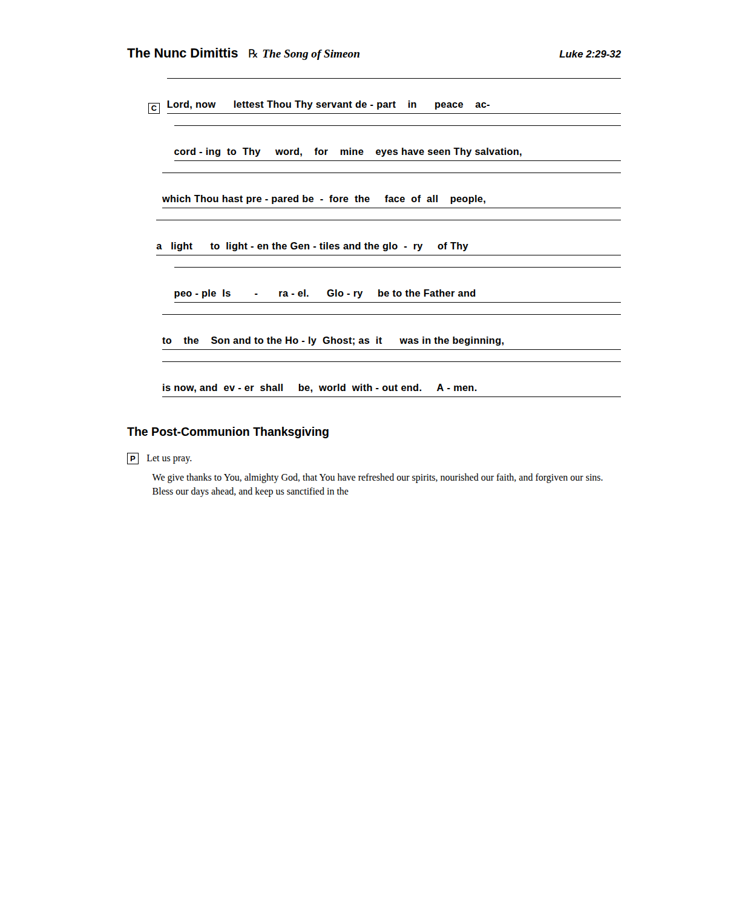The Nunc Dimittis ℞The Song of Simeon Luke 2:29-32
C
Lord, now lettest Thou Thy servant de - part in peace ac-
cord - ing to Thy word, for mine eyes have seen Thy salvation,
which Thou hast pre - pared be - fore the face of all people,
a light to light - en the Gen - tiles and the glo - ry of Thy
peo - ple Is - ra - el. Glo - ry be to the Father and
to the Son and to the Ho - ly Ghost; as it was in the beginning,
is now, and ev - er shall be, world with - out end. A - men.
The Post-Communion Thanksgiving
P Let us pray.
We give thanks to You, almighty God, that You have refreshed our spirits, nourished our faith, and forgiven our sins. Bless our days ahead, and keep us sanctified in the